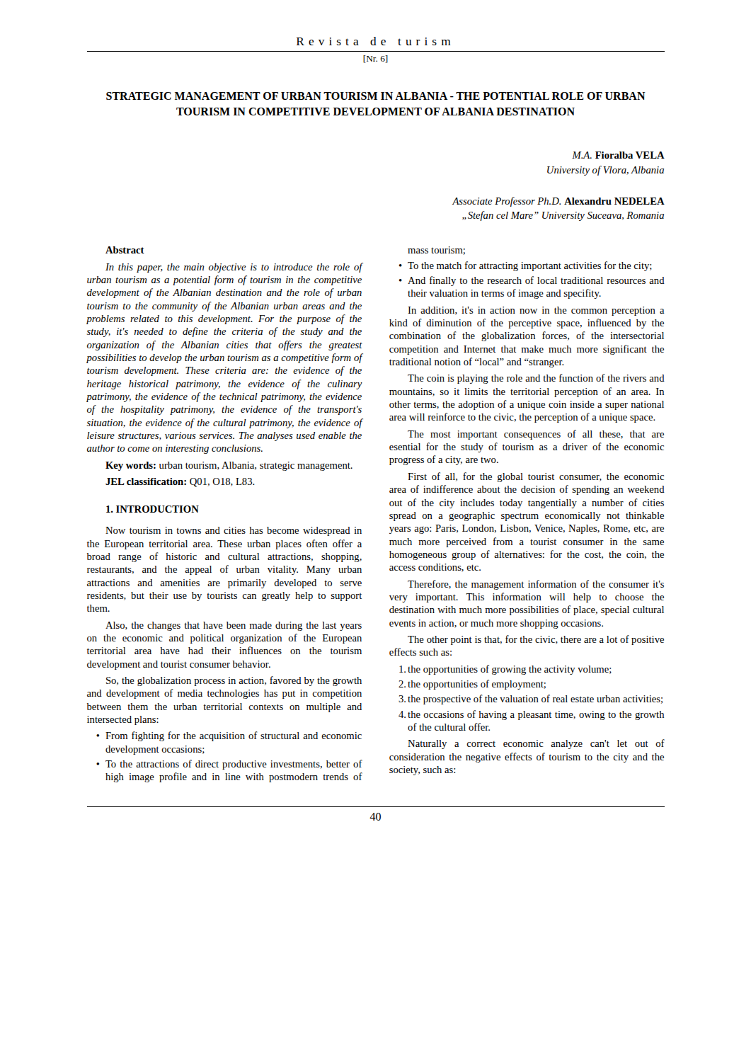Revista de turism
[Nr. 6]
Strategic management of urban tourism in Albania - the potential role of urban tourism in competitive development of Albania destination
M.A. Fioralba VELA
University of Vlora, Albania
Associate Professor Ph.D. Alexandru NEDELEA
„Stefan cel Mare” University Suceava, Romania
Abstract
In this paper, the main objective is to introduce the role of urban tourism as a potential form of tourism in the competitive development of the Albanian destination and the role of urban tourism to the community of the Albanian urban areas and the problems related to this development. For the purpose of the study, it's needed to define the criteria of the study and the organization of the Albanian cities that offers the greatest possibilities to develop the urban tourism as a competitive form of tourism development. These criteria are: the evidence of the heritage historical patrimony, the evidence of the culinary patrimony, the evidence of the technical patrimony, the evidence of the hospitality patrimony, the evidence of the transport's situation, the evidence of the cultural patrimony, the evidence of leisure structures, various services. The analyses used enable the author to come on interesting conclusions.
Key words: urban tourism, Albania, strategic management.
JEL classification: Q01, O18, L83.
1. Introduction
Now tourism in towns and cities has become widespread in the European territorial area. These urban places often offer a broad range of historic and cultural attractions, shopping, restaurants, and the appeal of urban vitality. Many urban attractions and amenities are primarily developed to serve residents, but their use by tourists can greatly help to support them.
Also, the changes that have been made during the last years on the economic and political organization of the European territorial area have had their influences on the tourism development and tourist consumer behavior.
So, the globalization process in action, favored by the growth and development of media technologies has put in competition between them the urban territorial contexts on multiple and intersected plans:
From fighting for the acquisition of structural and economic development occasions;
To the attractions of direct productive investments, better of high image profile and in line with postmodern trends of mass tourism;
To the match for attracting important activities for the city;
And finally to the research of local traditional resources and their valuation in terms of image and specifity.
In addition, it's in action now in the common perception a kind of diminution of the perceptive space, influenced by the combination of the globalization forces, of the intersectorial competition and Internet that make much more significant the traditional notion of “local” and “stranger.
The coin is playing the role and the function of the rivers and mountains, so it limits the territorial perception of an area. In other terms, the adoption of a unique coin inside a super national area will reinforce to the civic, the perception of a unique space.
The most important consequences of all these, that are esential for the study of tourism as a driver of the economic progress of a city, are two.
First of all, for the global tourist consumer, the economic area of indifference about the decision of spending an weekend out of the city includes today tangentially a number of cities spread on a geographic spectrum economically not thinkable years ago: Paris, London, Lisbon, Venice, Naples, Rome, etc, are much more perceived from a tourist consumer in the same homogeneous group of alternatives: for the cost, the coin, the access conditions, etc.
Therefore, the management information of the consumer it's very important. This information will help to choose the destination with much more possibilities of place, special cultural events in action, or much more shopping occasions.
The other point is that, for the civic, there are a lot of positive effects such as:
the opportunities of growing the activity volume;
the opportunities of employment;
the prospective of the valuation of real estate urban activities;
the occasions of having a pleasant time, owing to the growth of the cultural offer.
Naturally a correct economic analyze can't let out of consideration the negative effects of tourism to the city and the society, such as:
40